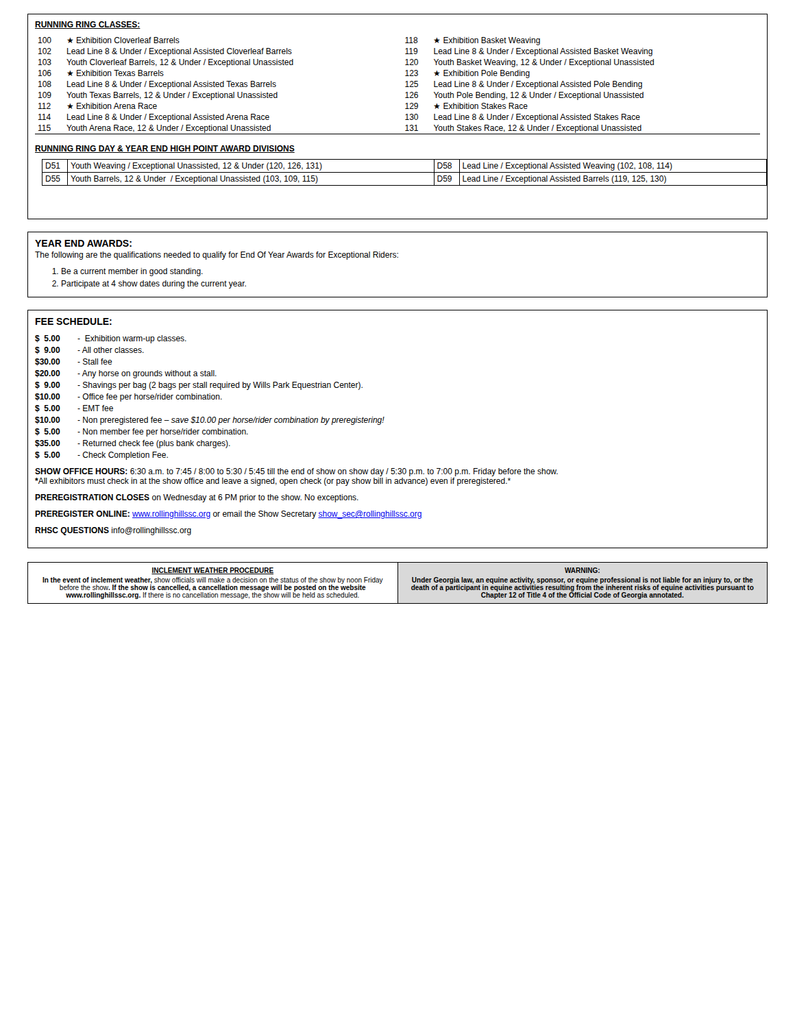RUNNING RING CLASSES:
| 100 | Exhibition Cloverleaf Barrels | 118 | Exhibition Basket Weaving |
| 102 | Lead Line 8 & Under / Exceptional Assisted Cloverleaf Barrels | 119 | Lead Line 8 & Under / Exceptional Assisted Basket Weaving |
| 103 | Youth Cloverleaf Barrels, 12 & Under / Exceptional Unassisted | 120 | Youth Basket Weaving, 12 & Under / Exceptional Unassisted |
| 106 | Exhibition Texas Barrels | 123 | Exhibition Pole Bending |
| 108 | Lead Line 8 & Under / Exceptional Assisted Texas Barrels | 125 | Lead Line 8 & Under / Exceptional Assisted Pole Bending |
| 109 | Youth Texas Barrels, 12 & Under / Exceptional Unassisted | 126 | Youth Pole Bending, 12 & Under / Exceptional Unassisted |
| 112 | Exhibition Arena Race | 129 | Exhibition Stakes Race |
| 114 | Lead Line 8 & Under / Exceptional Assisted Arena Race | 130 | Lead Line 8 & Under / Exceptional Assisted Stakes Race |
| 115 | Youth Arena Race, 12 & Under / Exceptional Unassisted | 131 | Youth Stakes Race, 12 & Under / Exceptional Unassisted |
RUNNING RING DAY & YEAR END HIGH POINT AWARD DIVISIONS
| D51 | Youth Weaving / Exceptional Unassisted, 12 & Under (120, 126, 131) | D58 | Lead Line / Exceptional Assisted Weaving (102, 108, 114) |
| D55 | Youth Barrels, 12 & Under / Exceptional Unassisted (103, 109, 115) | D59 | Lead Line / Exceptional Assisted Barrels (119, 125, 130) |
YEAR END AWARDS:
The following are the qualifications needed to qualify for End Of Year Awards for Exceptional Riders:
Be a current member in good standing.
Participate at 4 show dates during the current year.
FEE SCHEDULE:
$ 5.00- Exhibition warm-up classes.
$ 9.00- All other classes.
$30.00- Stall fee
$20.00- Any horse on grounds without a stall.
$ 9.00- Shavings per bag (2 bags per stall required by Wills Park Equestrian Center).
$10.00- Office fee per horse/rider combination.
$ 5.00- EMT fee
$10.00- Non preregistered fee – save $10.00 per horse/rider combination by preregistering!
$ 5.00- Non member fee per horse/rider combination.
$35.00- Returned check fee (plus bank charges).
$ 5.00- Check Completion Fee.
SHOW OFFICE HOURS: 6:30 a.m. to 7:45 / 8:00 to 5:30 / 5:45 till the end of show on show day / 5:30 p.m. to 7:00 p.m. Friday before the show.
*All exhibitors must check in at the show office and leave a signed, open check (or pay show bill in advance) even if preregistered.*
PREREGISTRATION CLOSES on Wednesday at 6 PM prior to the show. No exceptions.
PREREGISTER ONLINE: www.rollinghillssc.org or email the Show Secretary show_sec@rollinghillssc.org
RHSC QUESTIONS info@rollinghillssc.org
| INCLEMENT WEATHER PROCEDURE In the event of inclement weather, show officials will make a decision on the status of the show by noon Friday before the show . If the show is cancelled, a cancellation message will be posted on the website www.rollinghillssc.org. If there is no cancellation message, the show will be held as scheduled. | WARNING: Under Georgia law, an equine activity, sponsor, or equine professional is not liable for an injury to, or the death of a participant in equine activities resulting from the inherent risks of equine activities pursuant to Chapter 12 of Title 4 of the Official Code of Georgia annotated. |